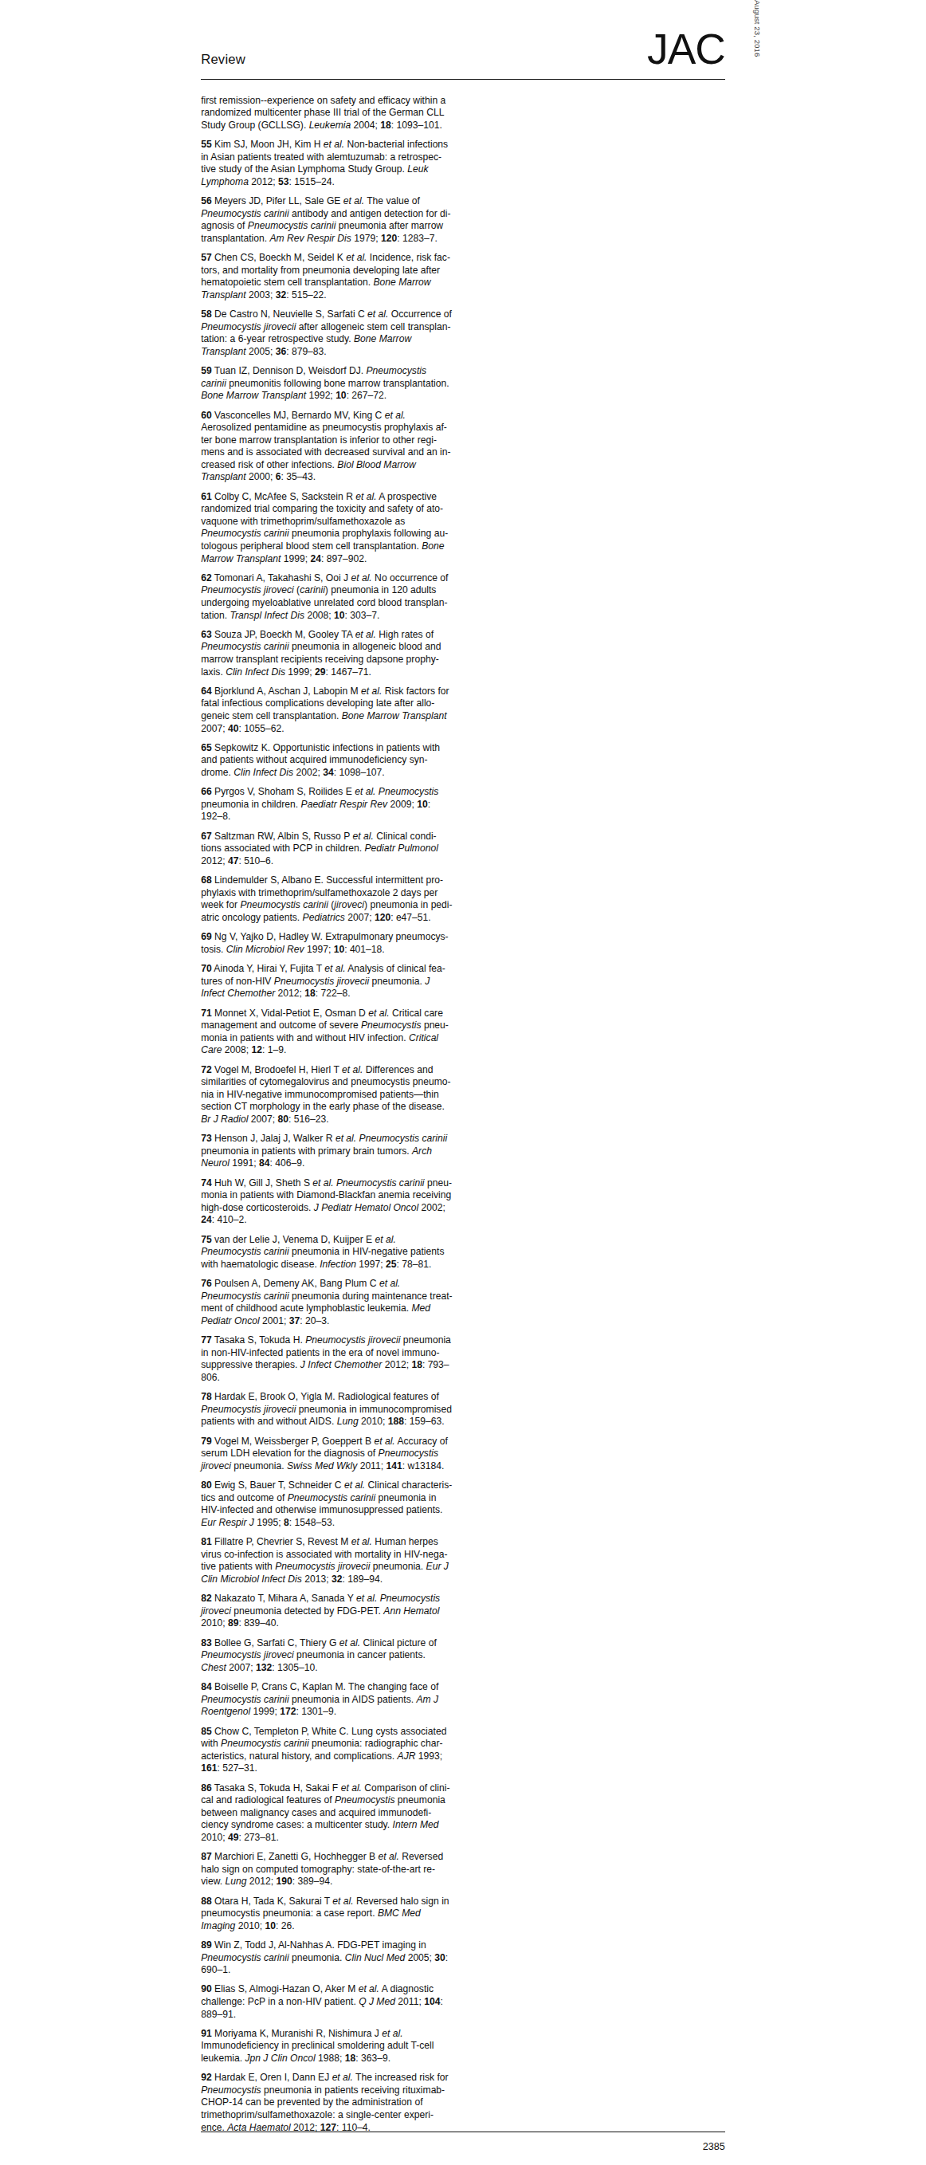Review
JAC
first remission--experience on safety and efficacy within a randomized multicenter phase III trial of the German CLL Study Group (GCLLSG). Leukemia 2004; 18: 1093–101.
55 Kim SJ, Moon JH, Kim H et al. Non-bacterial infections in Asian patients treated with alemtuzumab: a retrospective study of the Asian Lymphoma Study Group. Leuk Lymphoma 2012; 53: 1515–24.
56 Meyers JD, Pifer LL, Sale GE et al. The value of Pneumocystis carinii antibody and antigen detection for diagnosis of Pneumocystis carinii pneumonia after marrow transplantation. Am Rev Respir Dis 1979; 120: 1283–7.
57 Chen CS, Boeckh M, Seidel K et al. Incidence, risk factors, and mortality from pneumonia developing late after hematopoietic stem cell transplantation. Bone Marrow Transplant 2003; 32: 515–22.
58 De Castro N, Neuvielle S, Sarfati C et al. Occurrence of Pneumocystis jirovecii after allogeneic stem cell transplantation: a 6-year retrospective study. Bone Marrow Transplant 2005; 36: 879–83.
59 Tuan IZ, Dennison D, Weisdorf DJ. Pneumocystis carinii pneumonitis following bone marrow transplantation. Bone Marrow Transplant 1992; 10: 267–72.
60 Vasconcelles MJ, Bernardo MV, King C et al. Aerosolized pentamidine as pneumocystis prophylaxis after bone marrow transplantation is inferior to other regimens and is associated with decreased survival and an increased risk of other infections. Biol Blood Marrow Transplant 2000; 6: 35–43.
61 Colby C, McAfee S, Sackstein R et al. A prospective randomized trial comparing the toxicity and safety of atovaquone with trimethoprim/sulfamethoxazole as Pneumocystis carinii pneumonia prophylaxis following autologous peripheral blood stem cell transplantation. Bone Marrow Transplant 1999; 24: 897–902.
62 Tomonari A, Takahashi S, Ooi J et al. No occurrence of Pneumocystis jiroveci (carinii) pneumonia in 120 adults undergoing myeloablative unrelated cord blood transplantation. Transpl Infect Dis 2008; 10: 303–7.
63 Souza JP, Boeckh M, Gooley TA et al. High rates of Pneumocystis carinii pneumonia in allogeneic blood and marrow transplant recipients receiving dapsone prophylaxis. Clin Infect Dis 1999; 29: 1467–71.
64 Bjorklund A, Aschan J, Labopin M et al. Risk factors for fatal infectious complications developing late after allogeneic stem cell transplantation. Bone Marrow Transplant 2007; 40: 1055–62.
65 Sepkowitz K. Opportunistic infections in patients with and patients without acquired immunodeficiency syndrome. Clin Infect Dis 2002; 34: 1098–107.
66 Pyrgos V, Shoham S, Roilides E et al. Pneumocystis pneumonia in children. Paediatr Respir Rev 2009; 10: 192–8.
67 Saltzman RW, Albin S, Russo P et al. Clinical conditions associated with PCP in children. Pediatr Pulmonol 2012; 47: 510–6.
68 Lindemulder S, Albano E. Successful intermittent prophylaxis with trimethoprim/sulfamethoxazole 2 days per week for Pneumocystis carinii (jiroveci) pneumonia in pediatric oncology patients. Pediatrics 2007; 120: e47–51.
69 Ng V, Yajko D, Hadley W. Extrapulmonary pneumocystosis. Clin Microbiol Rev 1997; 10: 401–18.
70 Ainoda Y, Hirai Y, Fujita T et al. Analysis of clinical features of non-HIV Pneumocystis jirovecii pneumonia. J Infect Chemother 2012; 18: 722–8.
71 Monnet X, Vidal-Petiot E, Osman D et al. Critical care management and outcome of severe Pneumocystis pneumonia in patients with and without HIV infection. Critical Care 2008; 12: 1–9.
72 Vogel M, Brodoefel H, Hierl T et al. Differences and similarities of cytomegalovirus and pneumocystis pneumonia in HIV-negative immunocompromised patients—thin section CT morphology in the early phase of the disease. Br J Radiol 2007; 80: 516–23.
73 Henson J, Jalaj J, Walker R et al. Pneumocystis carinii pneumonia in patients with primary brain tumors. Arch Neurol 1991; 84: 406–9.
74 Huh W, Gill J, Sheth S et al. Pneumocystis carinii pneumonia in patients with Diamond-Blackfan anemia receiving high-dose corticosteroids. J Pediatr Hematol Oncol 2002; 24: 410–2.
75 van der Lelie J, Venema D, Kuijper E et al. Pneumocystis carinii pneumonia in HIV-negative patients with haematologic disease. Infection 1997; 25: 78–81.
76 Poulsen A, Demeny AK, Bang Plum C et al. Pneumocystis carinii pneumonia during maintenance treatment of childhood acute lymphoblastic leukemia. Med Pediatr Oncol 2001; 37: 20–3.
77 Tasaka S, Tokuda H. Pneumocystis jirovecii pneumonia in non-HIV-infected patients in the era of novel immunosuppressive therapies. J Infect Chemother 2012; 18: 793–806.
78 Hardak E, Brook O, Yigla M. Radiological features of Pneumocystis jirovecii pneumonia in immunocompromised patients with and without AIDS. Lung 2010; 188: 159–63.
79 Vogel M, Weissberger P, Goeppert B et al. Accuracy of serum LDH elevation for the diagnosis of Pneumocystis jiroveci pneumonia. Swiss Med Wkly 2011; 141: w13184.
80 Ewig S, Bauer T, Schneider C et al. Clinical characteristics and outcome of Pneumocystis carinii pneumonia in HIV-infected and otherwise immunosuppressed patients. Eur Respir J 1995; 8: 1548–53.
81 Fillatre P, Chevrier S, Revest M et al. Human herpes virus co-infection is associated with mortality in HIV-negative patients with Pneumocystis jirovecii pneumonia. Eur J Clin Microbiol Infect Dis 2013; 32: 189–94.
82 Nakazato T, Mihara A, Sanada Y et al. Pneumocystis jiroveci pneumonia detected by FDG-PET. Ann Hematol 2010; 89: 839–40.
83 Bollee G, Sarfati C, Thiery G et al. Clinical picture of Pneumocystis jiroveci pneumonia in cancer patients. Chest 2007; 132: 1305–10.
84 Boiselle P, Crans C, Kaplan M. The changing face of Pneumocystis carinii pneumonia in AIDS patients. Am J Roentgenol 1999; 172: 1301–9.
85 Chow C, Templeton P, White C. Lung cysts associated with Pneumocystis carinii pneumonia: radiographic characteristics, natural history, and complications. AJR 1993; 161: 527–31.
86 Tasaka S, Tokuda H, Sakai F et al. Comparison of clinical and radiological features of Pneumocystis pneumonia between malignancy cases and acquired immunodeficiency syndrome cases: a multicenter study. Intern Med 2010; 49: 273–81.
87 Marchiori E, Zanetti G, Hochhegger B et al. Reversed halo sign on computed tomography: state-of-the-art review. Lung 2012; 190: 389–94.
88 Otara H, Tada K, Sakurai T et al. Reversed halo sign in pneumocystis pneumonia: a case report. BMC Med Imaging 2010; 10: 26.
89 Win Z, Todd J, Al-Nahhas A. FDG-PET imaging in Pneumocystis carinii pneumonia. Clin Nucl Med 2005; 30: 690–1.
90 Elias S, Almogi-Hazan O, Aker M et al. A diagnostic challenge: PcP in a non-HIV patient. Q J Med 2011; 104: 889–91.
91 Moriyama K, Muranishi R, Nishimura J et al. Immunodeficiency in preclinical smoldering adult T-cell leukemia. Jpn J Clin Oncol 1988; 18: 363–9.
92 Hardak E, Oren I, Dann EJ et al. The increased risk for Pneumocystis pneumonia in patients receiving rituximab-CHOP-14 can be prevented by the administration of trimethoprim/sulfamethoxazole: a single-center experience. Acta Haematol 2012; 127: 110–4.
Downloaded from http://jac.oxfordjournals.org/ by guest on August 23, 2016
2385